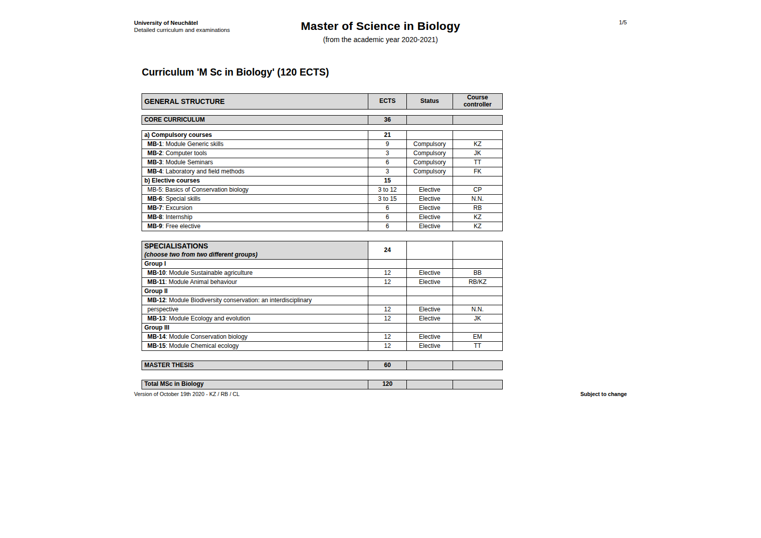University of Neuchâtel
Detailed curriculum and examinations
Master of Science in Biology
(from the academic year 2020-2021)
1/5
Curriculum 'M Sc in Biology' (120 ECTS)
| GENERAL STRUCTURE | ECTS | Status | Course controller |
| CORE CURRICULUM | 36 | | |
| a) Compulsory courses | 21 | | |
| MB-1 : Module Generic skills | 9 | Compulsory | KZ |
| MB-2 : Computer tools | 3 | Compulsory | JK |
| MB-3 : Module Seminars | 6 | Compulsory | TT |
| MB-4 : Laboratory and field methods | 3 | Compulsory | FK |
| b) Elective courses | 15 | | |
| MB-5: Basics of Conservation biology | 3 to 12 | Elective | CP |
| MB-6 : Special skills | 3 to 15 | Elective | N.N. |
| MB-7 : Excursion | 6 | Elective | RB |
| MB-8 : Internship | 6 | Elective | KZ |
| MB-9 : Free elective | 6 | Elective | KZ |
| SPECIALISATIONS (choose two from two different groups) | 24 | | |
| Group I | | | |
| MB-10 : Module Sustainable agriculture | 12 | Elective | BB |
| MB-11 : Module Animal behaviour | 12 | Elective | RB/KZ |
| Group II | | | |
| MB-12 : Module Biodiversity conservation: an interdisciplinary | | | |
| perspective | 12 | Elective | N.N. |
| MB-13 : Module Ecology and evolution | 12 | Elective | JK |
| Group III | | | |
| MB-14 : Module Conservation biology | 12 | Elective | EM |
| MB-15 : Module Chemical ecology | 12 | Elective | TT |
| MASTER THESIS | 60 | | |
| Total MSc in Biology | 120 | | |
Version of October 19th 2020 - KZ / RB / CL
Subject to change